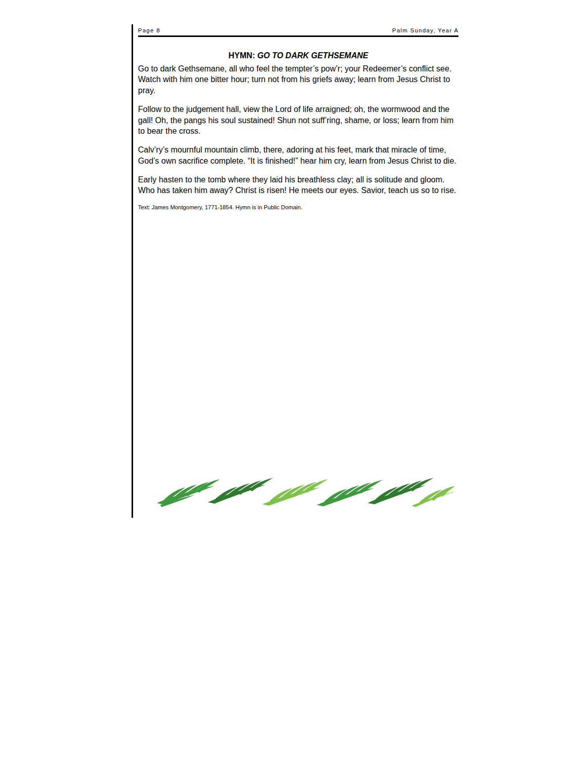Page 8 Palm Sunday, Year A
HYMN: GO TO DARK GETHSEMANE
Go to dark Gethsemane, all who feel the tempter’s pow’r; your Redeemer’s conflict see. Watch with him one bitter hour; turn not from his griefs away; learn from Jesus Christ to pray.
Follow to the judgement hall, view the Lord of life arraigned; oh, the wormwood and the gall! Oh, the pangs his soul sustained! Shun not suff’ring, shame, or loss; learn from him to bear the cross.
Calv’ry’s mournful mountain climb, there, adoring at his feet, mark that miracle of time, God’s own sacrifice complete. “It is finished!” hear him cry, learn from Jesus Christ to die.
Early hasten to the tomb where they laid his breathless clay; all is solitude and gloom. Who has taken him away? Christ is risen! He meets our eyes. Savior, teach us so to rise.
Text: James Montgomery, 1771-1854. Hymn is in Public Domain.